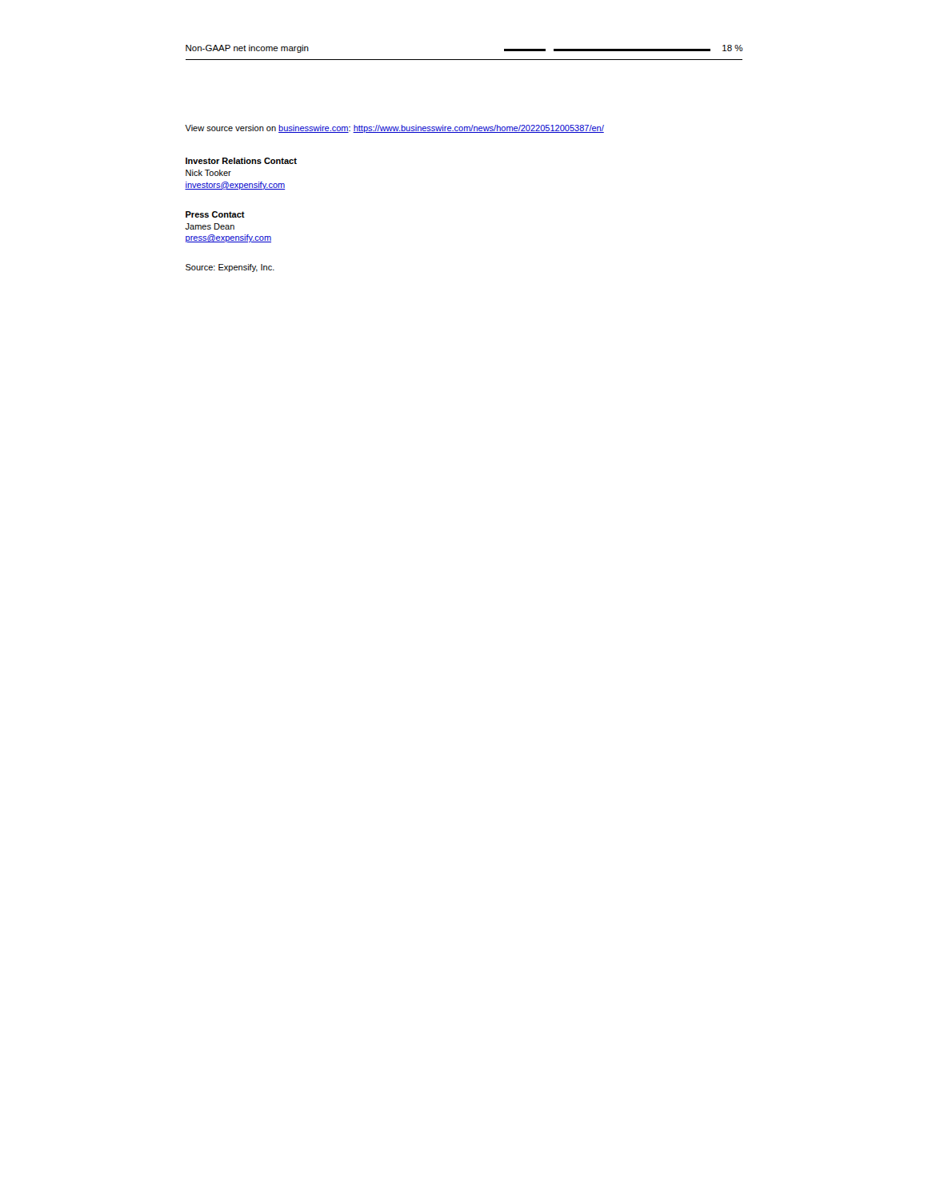Non-GAAP net income margin
18 %
View source version on businesswire.com: https://www.businesswire.com/news/home/20220512005387/en/
Investor Relations Contact
Nick Tooker
investors@expensify.com
Press Contact
James Dean
press@expensify.com
Source: Expensify, Inc.